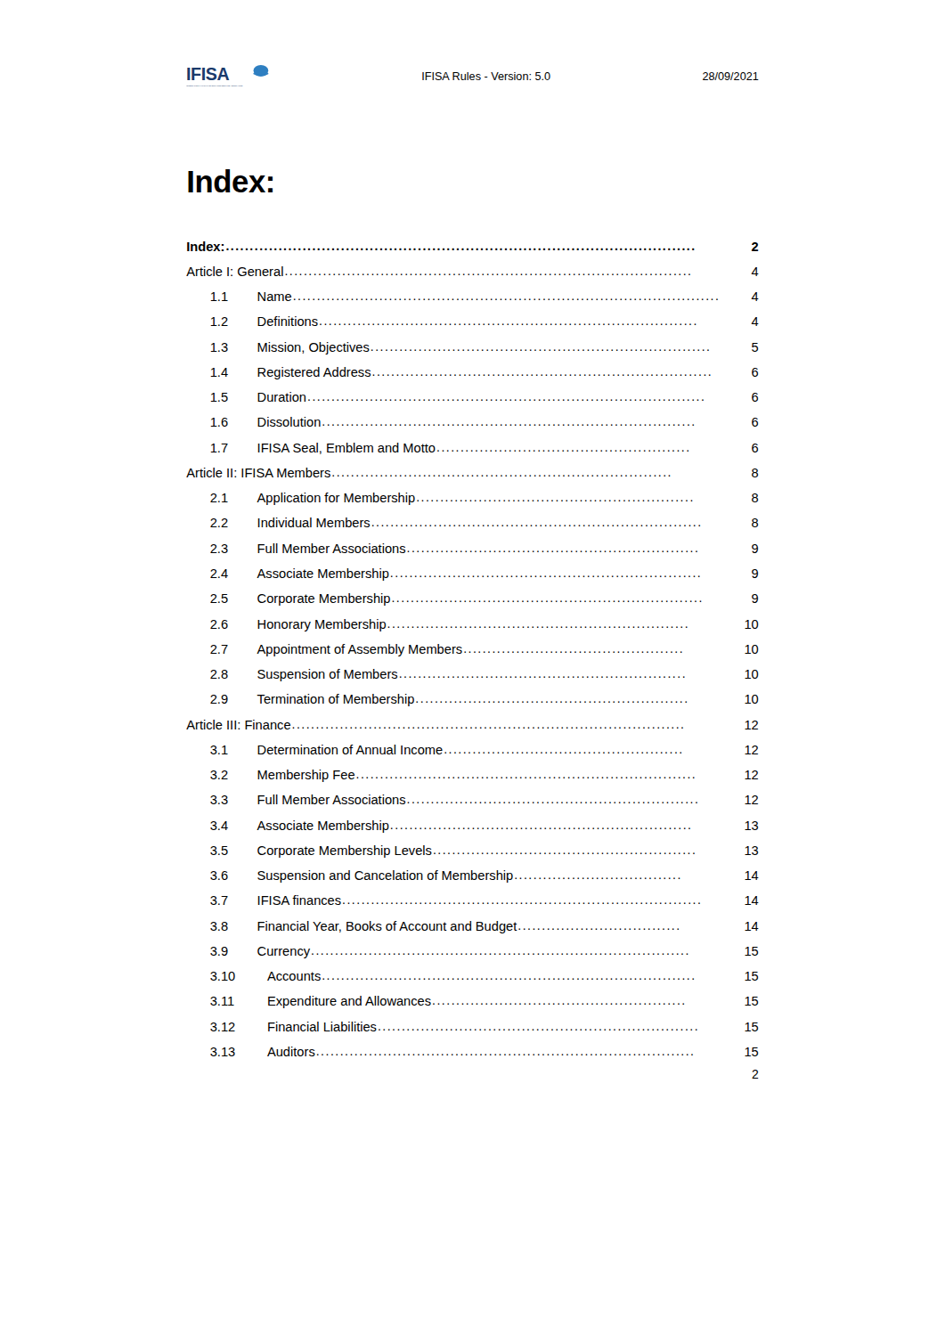IFISA INTERNATIONAL FLIGHT INFORMATION SERVICE ASSOCIATION
IFISA Rules - Version: 5.0
28/09/2021
Index:
Index: .................................................................................................. 2
Article I: General ..................................................................................... 4
1.1 Name ......................................................................................... 4
1.2 Definitions ............................................................................... 4
1.3 Mission, Objectives ....................................................................... 5
1.4 Registered Address ....................................................................... 6
1.5 Duration ................................................................................... 6
1.6 Dissolution .............................................................................. 6
1.7 IFISA Seal, Emblem and Motto ..................................................... 6
Article II: IFISA Members ....................................................................... 8
2.1 Application for Membership .......................................................... 8
2.2 Individual Members ..................................................................... 8
2.3 Full Member Associations ............................................................. 9
2.4 Associate Membership ................................................................. 9
2.5 Corporate Membership ................................................................. 9
2.6 Honorary Membership ............................................................... 10
2.7 Appointment of Assembly Members .............................................. 10
2.8 Suspension of Members ............................................................ 10
2.9 Termination of Membership ......................................................... 10
Article III: Finance .................................................................................. 12
3.1 Determination of Annual Income .................................................. 12
3.2 Membership Fee ....................................................................... 12
3.3 Full Member Associations ............................................................. 12
3.4 Associate Membership ............................................................... 13
3.5 Corporate Membership Levels ....................................................... 13
3.6 Suspension and Cancelation of Membership ................................... 14
3.7 IFISA finances ........................................................................... 14
3.8 Financial Year, Books of Account and Budget .................................. 14
3.9 Currency ............................................................................... 15
3.10 Accounts .............................................................................. 15
3.11 Expenditure and Allowances ..................................................... 15
3.12 Financial Liabilities ................................................................... 15
3.13 Auditors ............................................................................... 15
2